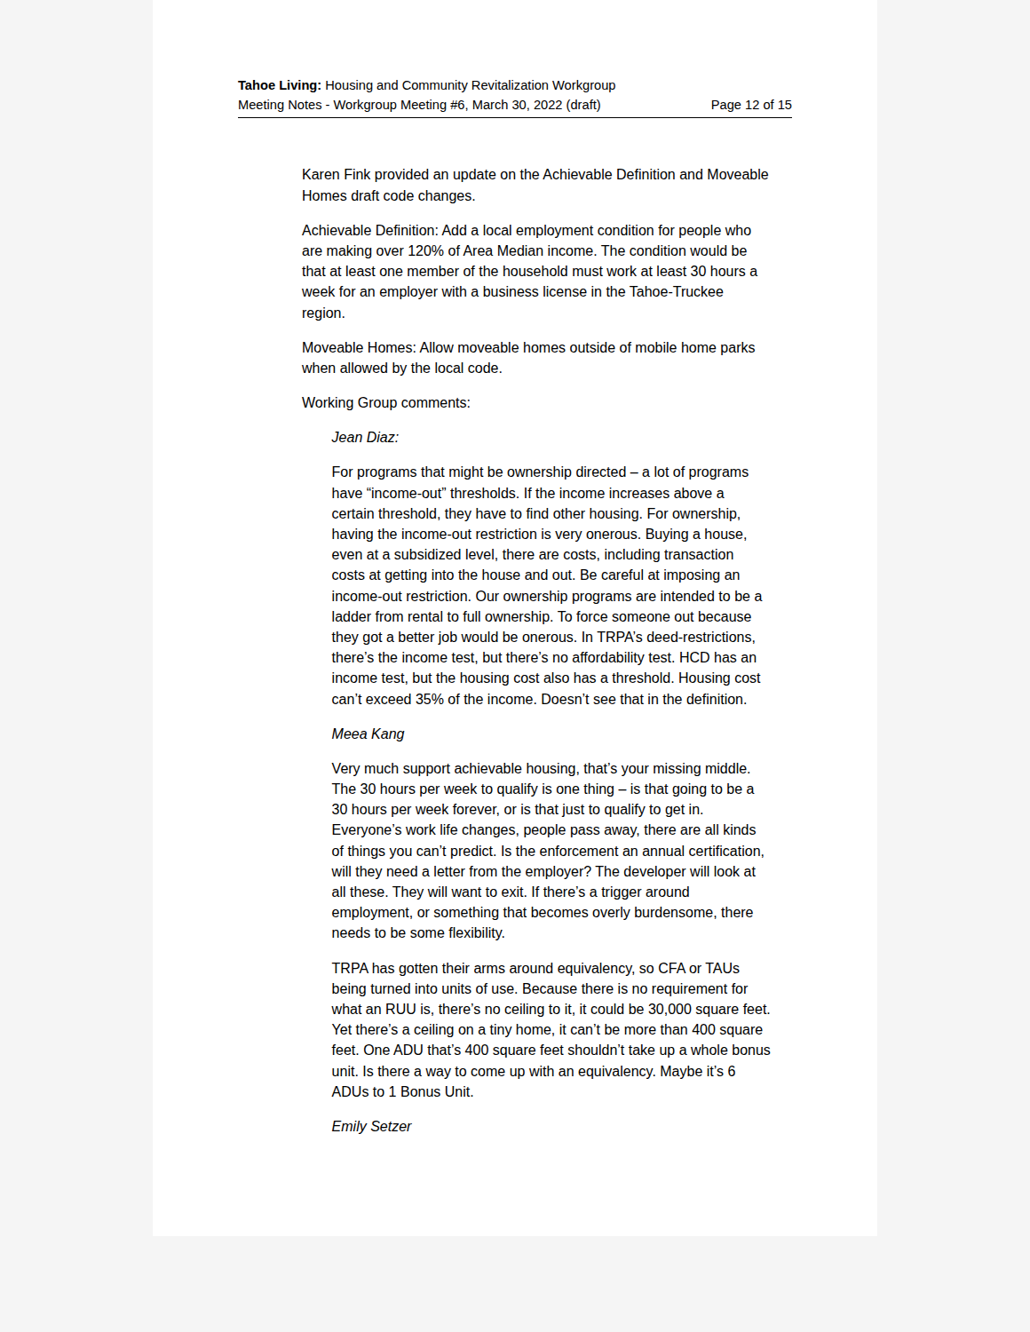Tahoe Living: Housing and Community Revitalization Workgroup
Meeting Notes - Workgroup Meeting #6, March 30, 2022 (draft)
Page 12 of 15
Karen Fink provided an update on the Achievable Definition and Moveable Homes draft code changes.
Achievable Definition: Add a local employment condition for people who are making over 120% of Area Median income. The condition would be that at least one member of the household must work at least 30 hours a week for an employer with a business license in the Tahoe-Truckee region.
Moveable Homes: Allow moveable homes outside of mobile home parks when allowed by the local code.
Working Group comments:
Jean Diaz:
For programs that might be ownership directed – a lot of programs have “income-out” thresholds. If the income increases above a certain threshold, they have to find other housing. For ownership, having the income-out restriction is very onerous. Buying a house, even at a subsidized level, there are costs, including transaction costs at getting into the house and out. Be careful at imposing an income-out restriction. Our ownership programs are intended to be a ladder from rental to full ownership. To force someone out because they got a better job would be onerous. In TRPA’s deed-restrictions, there’s the income test, but there’s no affordability test. HCD has an income test, but the housing cost also has a threshold. Housing cost can’t exceed 35% of the income. Doesn’t see that in the definition.
Meea Kang
Very much support achievable housing, that’s your missing middle. The 30 hours per week to qualify is one thing – is that going to be a 30 hours per week forever, or is that just to qualify to get in. Everyone’s work life changes, people pass away, there are all kinds of things you can’t predict. Is the enforcement an annual certification, will they need a letter from the employer? The developer will look at all these. They will want to exit. If there’s a trigger around employment, or something that becomes overly burdensome, there needs to be some flexibility.
TRPA has gotten their arms around equivalency, so CFA or TAUs being turned into units of use. Because there is no requirement for what an RUU is, there’s no ceiling to it, it could be 30,000 square feet. Yet there’s a ceiling on a tiny home, it can’t be more than 400 square feet. One ADU that’s 400 square feet shouldn’t take up a whole bonus unit. Is there a way to come up with an equivalency. Maybe it’s 6 ADUs to 1 Bonus Unit.
Emily Setzer